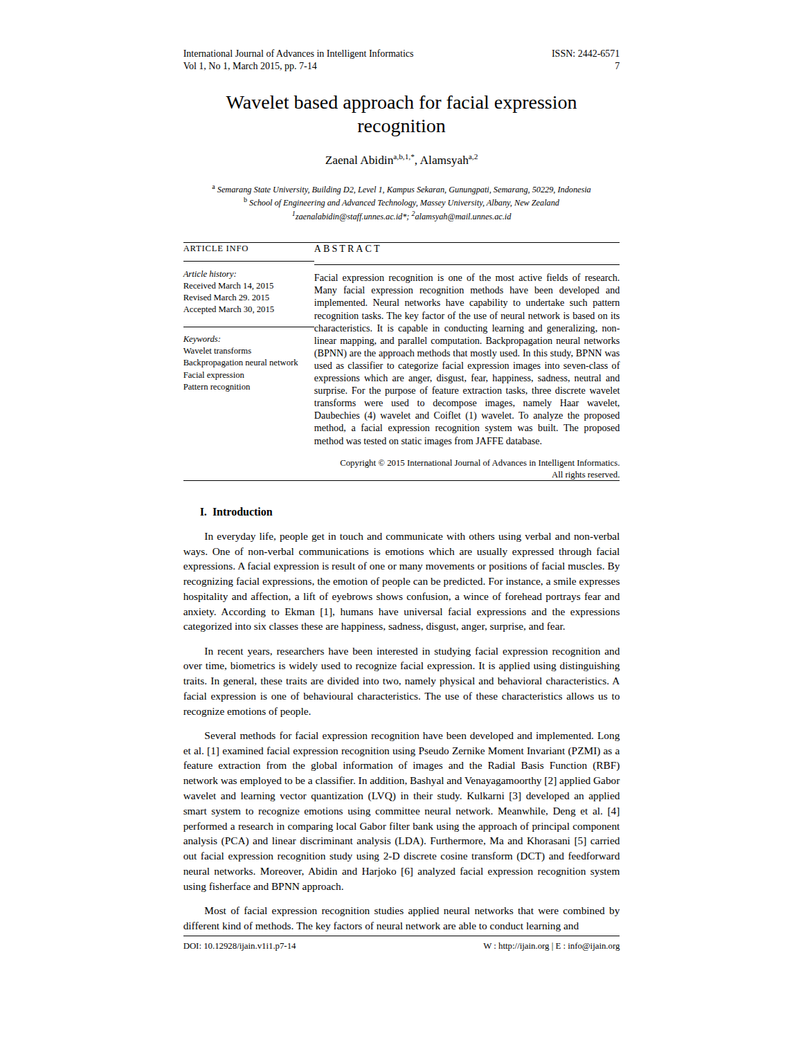| International Journal of Advances in Intelligent Informatics | ISSN: 2442-6571 |
| Vol 1, No 1, March 2015, pp. 7-14 | 7 |
Wavelet based approach for facial expression recognition
Zaenal Abidina,b,1,*, Alamsyaha,2
a Semarang State University, Building D2, Level 1, Kampus Sekaran, Gunungpati, Semarang, 50229, Indonesia
b School of Engineering and Advanced Technology, Massey University, Albany, New Zealand
1zaenalabidin@staff.unnes.ac.id*; 2alamsyah@mail.unnes.ac.id
| ARTICLE INFO Article history: Received March 14, 2015 Revised March 29. 2015 Accepted March 30, 2015 Keywords: Wavelet transforms Backpropagation neural network Facial expression Pattern recognition | ABSTRACT Facial expression recognition is one of the most active fields of research. Many facial expression recognition methods have been developed and implemented. Neural networks have capability to undertake such pattern recognition tasks. The key factor of the use of neural network is based on its characteristics. It is capable in conducting learning and generalizing, non-linear mapping, and parallel computation. Backpropagation neural networks (BPNN) are the approach methods that mostly used. In this study, BPNN was used as classifier to categorize facial expression images into seven-class of expressions which are anger, disgust, fear, happiness, sadness, neutral and surprise. For the purpose of feature extraction tasks, three discrete wavelet transforms were used to decompose images, namely Haar wavelet, Daubechies (4) wavelet and Coiflet (1) wavelet. To analyze the proposed method, a facial expression recognition system was built. The proposed method was tested on static images from JAFFE database. Copyright © 2015 International Journal of Advances in Intelligent Informatics. All rights reserved. |
I. Introduction
In everyday life, people get in touch and communicate with others using verbal and non-verbal ways. One of non-verbal communications is emotions which are usually expressed through facial expressions. A facial expression is result of one or many movements or positions of facial muscles. By recognizing facial expressions, the emotion of people can be predicted. For instance, a smile expresses hospitality and affection, a lift of eyebrows shows confusion, a wince of forehead portrays fear and anxiety. According to Ekman [1], humans have universal facial expressions and the expressions categorized into six classes these are happiness, sadness, disgust, anger, surprise, and fear.
In recent years, researchers have been interested in studying facial expression recognition and over time, biometrics is widely used to recognize facial expression. It is applied using distinguishing traits. In general, these traits are divided into two, namely physical and behavioral characteristics. A facial expression is one of behavioural characteristics. The use of these characteristics allows us to recognize emotions of people.
Several methods for facial expression recognition have been developed and implemented. Long et al. [1] examined facial expression recognition using Pseudo Zernike Moment Invariant (PZMI) as a feature extraction from the global information of images and the Radial Basis Function (RBF) network was employed to be a classifier. In addition, Bashyal and Venayagamoorthy [2] applied Gabor wavelet and learning vector quantization (LVQ) in their study. Kulkarni [3] developed an applied smart system to recognize emotions using committee neural network. Meanwhile, Deng et al. [4] performed a research in comparing local Gabor filter bank using the approach of principal component analysis (PCA) and linear discriminant analysis (LDA). Furthermore, Ma and Khorasani [5] carried out facial expression recognition study using 2-D discrete cosine transform (DCT) and feedforward neural networks. Moreover, Abidin and Harjoko [6] analyzed facial expression recognition system using fisherface and BPNN approach.
Most of facial expression recognition studies applied neural networks that were combined by different kind of methods. The key factors of neural network are able to conduct learning and
| DOI: 10.12928/ijain.v1i1.p7-14 | W : http://ijain.org / E : info@ijain.org |